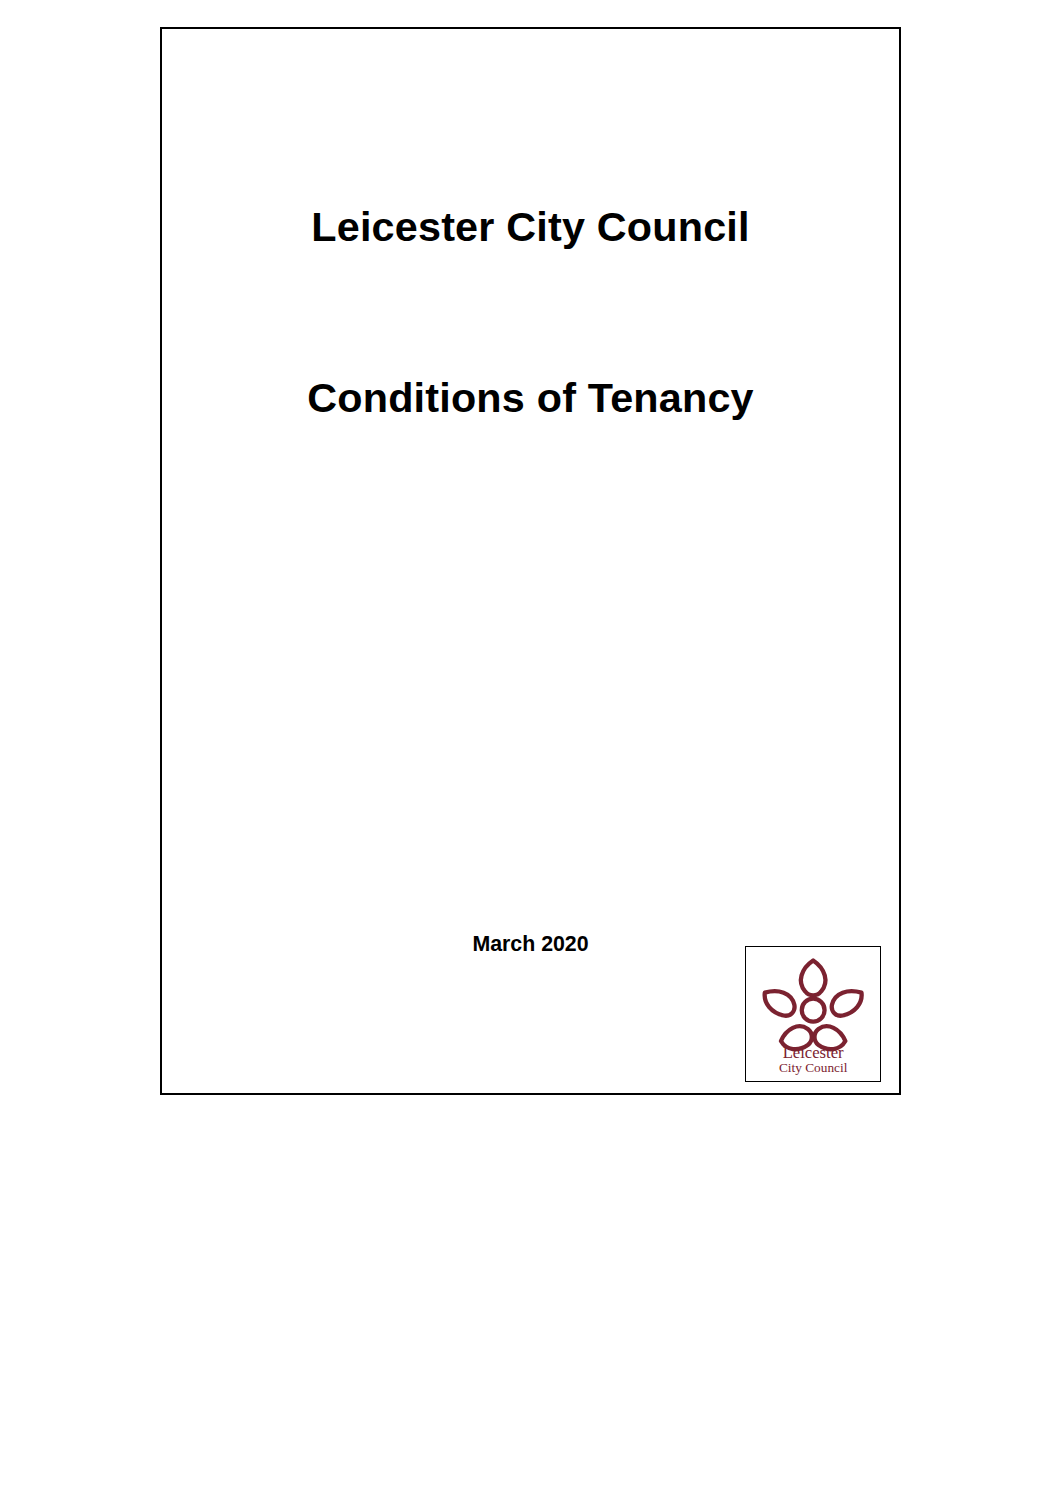Leicester City Council
Conditions of Tenancy
March 2020
Leicester City Council